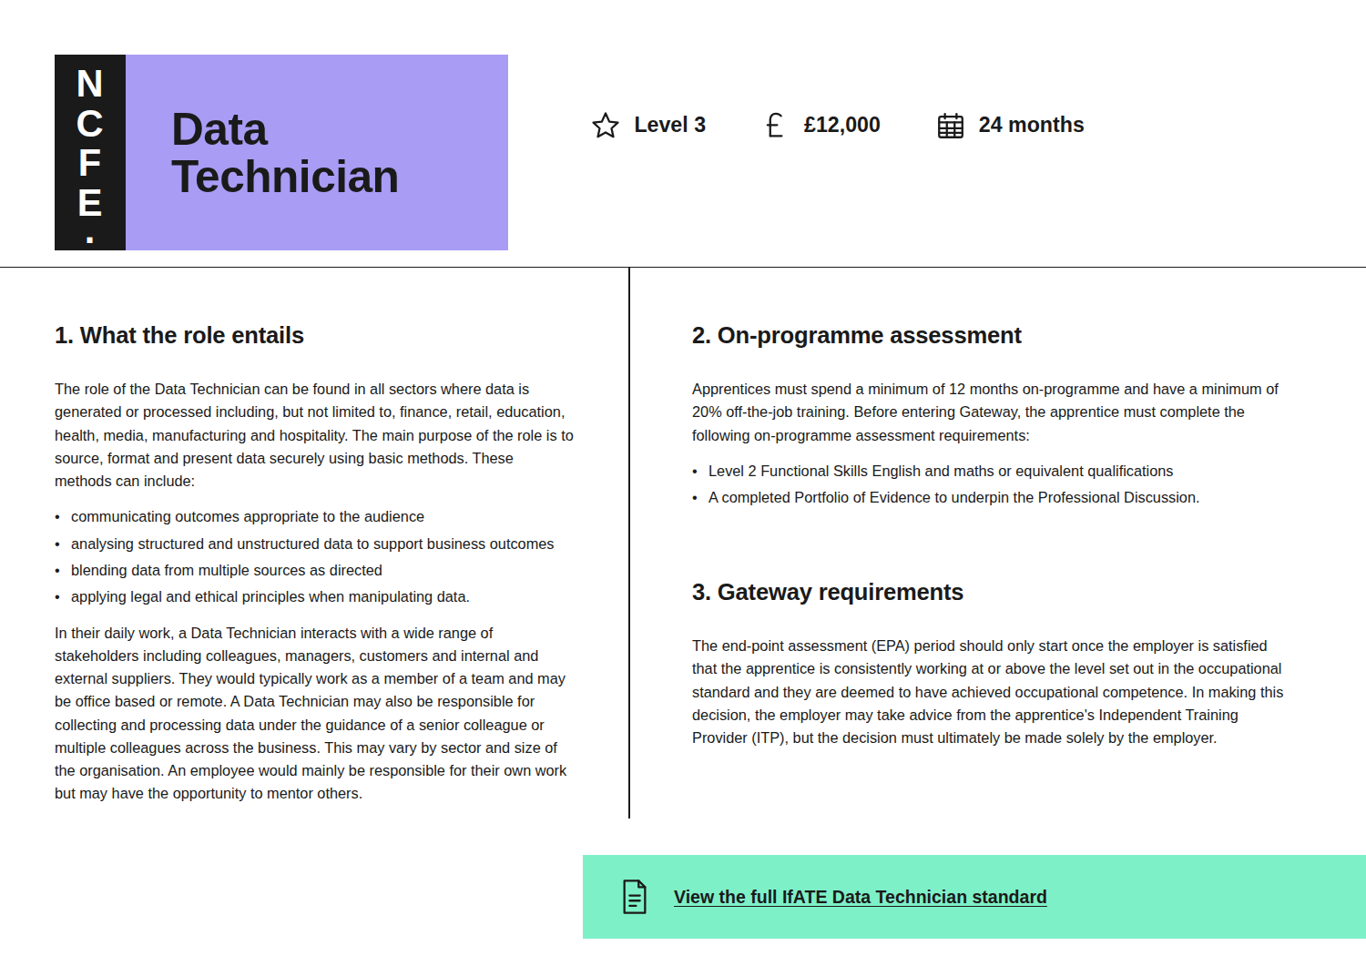NCFE.
Data
Technician
Level 3
£12,000
24 months
1. What the role entails
The role of the Data Technician can be found in all sectors where data is generated or processed including, but not limited to, finance, retail, education, health, media, manufacturing and hospitality. The main purpose of the role is to source, format and present data securely using basic methods. These methods can include:
communicating outcomes appropriate to the audience
analysing structured and unstructured data to support business outcomes
blending data from multiple sources as directed
applying legal and ethical principles when manipulating data.
In their daily work, a Data Technician interacts with a wide range of stakeholders including colleagues, managers, customers and internal and external suppliers. They would typically work as a member of a team and may be office based or remote. A Data Technician may also be responsible for collecting and processing data under the guidance of a senior colleague or multiple colleagues across the business. This may vary by sector and size of the organisation. An employee would mainly be responsible for their own work but may have the opportunity to mentor others.
2. On-programme assessment
Apprentices must spend a minimum of 12 months on-programme and have a minimum of 20% off-the-job training. Before entering Gateway, the apprentice must complete the following on-programme assessment requirements:
Level 2 Functional Skills English and maths or equivalent qualifications
A completed Portfolio of Evidence to underpin the Professional Discussion.
3. Gateway requirements
The end-point assessment (EPA) period should only start once the employer is satisfied that the apprentice is consistently working at or above the level set out in the occupational standard and they are deemed to have achieved occupational competence. In making this decision, the employer may take advice from the apprentice's Independent Training Provider (ITP), but the decision must ultimately be made solely by the employer.
View the full IfATE Data Technician standard